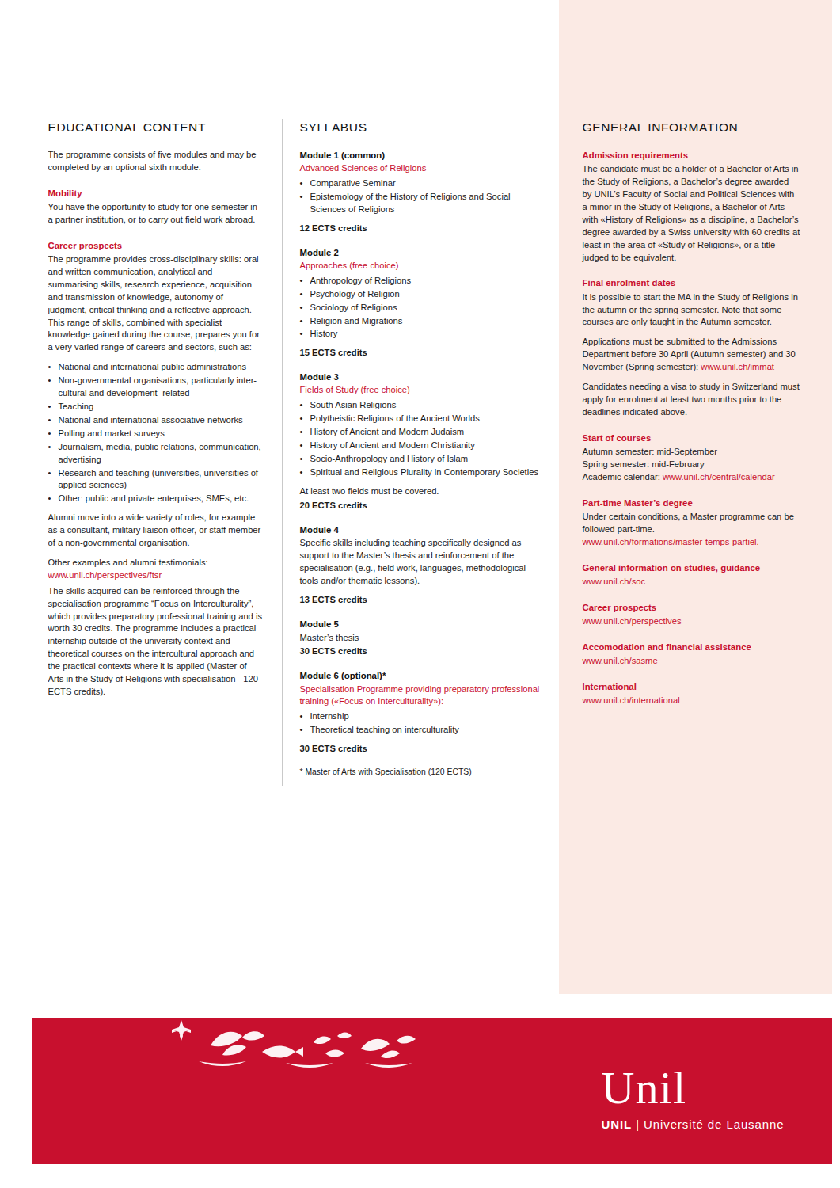Educational content
The programme consists of five modules and may be completed by an optional sixth module.
Mobility
You have the opportunity to study for one semester in a partner institution, or to carry out field work abroad.
Career prospects
The programme provides cross-disciplinary skills: oral and written communication, analytical and summarising skills, research experience, acquisition and transmission of knowledge, autonomy of judgment, critical thinking and a reflective approach. This range of skills, combined with specialist knowledge gained during the course, prepares you for a very varied range of careers and sectors, such as:
National and international public administrations
Non-governmental organisations, particularly inter-cultural and development -related
Teaching
National and international associative networks
Polling and market surveys
Journalism, media, public relations, communication, advertising
Research and teaching (universities, universities of applied sciences)
Other: public and private enterprises, SMEs, etc.
Alumni move into a wide variety of roles, for example as a consultant, military liaison officer, or staff member of a non-governmental organisation.
Other examples and alumni testimonials:
www.unil.ch/perspectives/ftsr
The skills acquired can be reinforced through the specialisation programme “Focus on Interculturality”, which provides preparatory professional training and is worth 30 credits. The programme includes a practical internship outside of the university context and theoretical courses on the intercultural approach and the practical contexts where it is applied (Master of Arts in the Study of Religions with specialisation - 120 ECTS credits).
Syllabus
Module 1 (common)
Advanced Sciences of Religions
Comparative Seminar
Epistemology of the History of Religions and Social Sciences of Religions
12 ECTS credits
Module 2
Approaches (free choice)
Anthropology of Religions
Psychology of Religion
Sociology of Religions
Religion and Migrations
History
15 ECTS credits
Module 3
Fields of Study (free choice)
South Asian Religions
Polytheistic Religions of the Ancient Worlds
History of Ancient and Modern Judaism
History of Ancient and Modern Christianity
Socio-Anthropology and History of Islam
Spiritual and Religious Plurality in Contemporary Societies
At least two fields must be covered.
20 ECTS credits
Module 4
Specific skills including teaching specifically designed as support to the Master’s thesis and reinforcement of the specialisation (e.g., field work, languages, methodological tools and/or thematic lessons).
13 ECTS credits
Module 5
Master’s thesis
30 ECTS credits
Module 6 (optional)*
Specialisation Programme providing preparatory professional training («Focus on Interculturality»):
Internship
Theoretical teaching on interculturality
30 ECTS credits
* Master of Arts with Specialisation (120 ECTS)
General information
Admission requirements
The candidate must be a holder of a Bachelor of Arts in the Study of Religions, a Bachelor’s degree awarded by UNIL’s Faculty of Social and Political Sciences with a minor in the Study of Religions, a Bachelor of Arts with «History of Religions» as a discipline, a Bachelor’s degree awarded by a Swiss university with 60 credits at least in the area of «Study of Religions», or a title judged to be equivalent.
Final enrolment dates
It is possible to start the MA in the Study of Religions in the autumn or the spring semester. Note that some courses are only taught in the Autumn semester.
Applications must be submitted to the Admissions Department before 30 April (Autumn semester) and 30 November (Spring semester): www.unil.ch/immat
Candidates needing a visa to study in Switzerland must apply for enrolment at least two months prior to the deadlines indicated above.
Start of courses
Autumn semester: mid-September
Spring semester: mid-February
Academic calendar: www.unil.ch/central/calendar
Part-time Master’s degree
Under certain conditions, a Master programme can be followed part-time.
www.unil.ch/formations/master-temps-partiel.
General information on studies, guidance
www.unil.ch/soc
Career prospects
www.unil.ch/perspectives
Accomodation and financial assistance
www.unil.ch/sasme
International
www.unil.ch/international
Unil
UNIL | Université de Lausanne